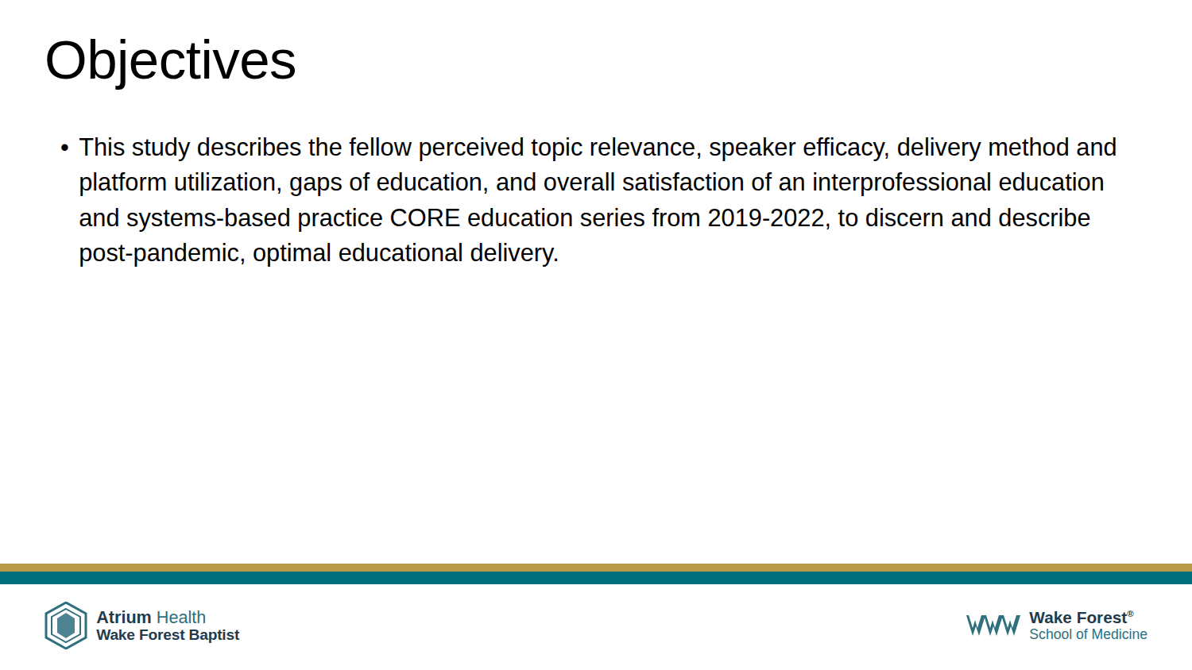Objectives
This study describes the fellow perceived topic relevance, speaker efficacy, delivery method and platform utilization, gaps of education, and overall satisfaction of an interprofessional education and systems-based practice CORE education series from 2019-2022, to discern and describe post-pandemic, optimal educational delivery.
Atrium Health
Wake Forest Baptist
Wake Forest®
School of Medicine